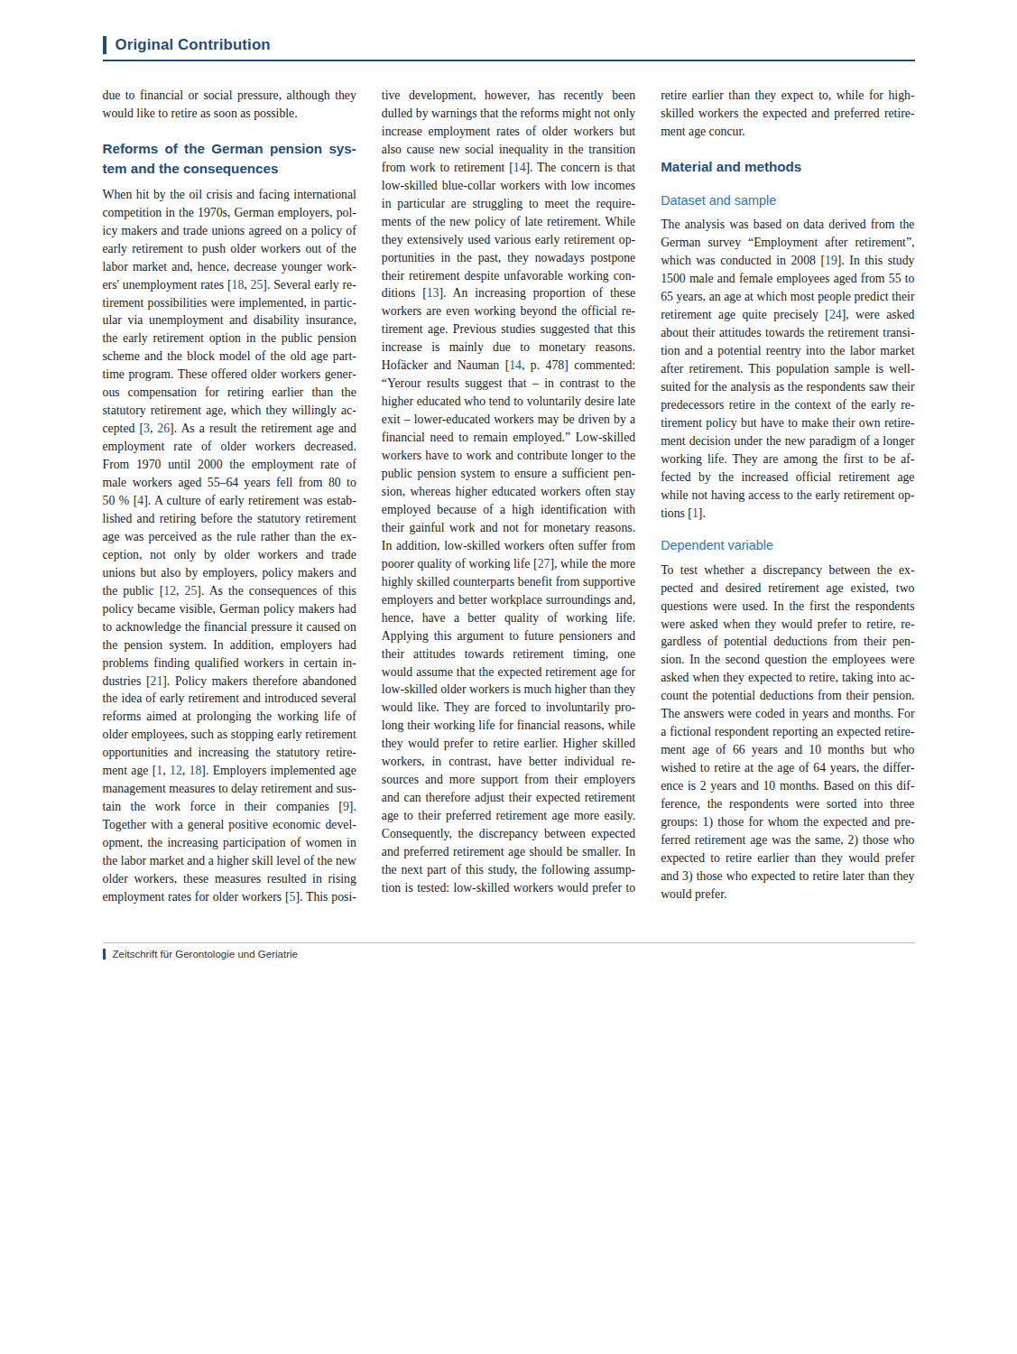Original Contribution
due to financial or social pressure, although they would like to retire as soon as possible.
Reforms of the German pension system and the consequences
When hit by the oil crisis and facing international competition in the 1970s, German employers, policy makers and trade unions agreed on a policy of early retirement to push older workers out of the labor market and, hence, decrease younger workers' unemployment rates [18, 25]. Several early retirement possibilities were implemented, in particular via unemployment and disability insurance, the early retirement option in the public pension scheme and the block model of the old age part-time program. These offered older workers generous compensation for retiring earlier than the statutory retirement age, which they willingly accepted [3, 26]. As a result the retirement age and employment rate of older workers decreased. From 1970 until 2000 the employment rate of male workers aged 55–64 years fell from 80 to 50 % [4]. A culture of early retirement was established and retiring before the statutory retirement age was perceived as the rule rather than the exception, not only by older workers and trade unions but also by employers, policy makers and the public [12, 25]. As the consequences of this policy became visible, German policy makers had to acknowledge the financial pressure it caused on the pension system. In addition, employers had problems finding qualified workers in certain industries [21]. Policy makers therefore abandoned the idea of early retirement and introduced several reforms aimed at prolonging the working life of older employees, such as stopping early retirement opportunities and increasing the statutory retirement age [1, 12, 18]. Employers implemented age management measures to delay retirement and sustain the work force in their companies [9]. Together with a general positive economic development, the increasing participation of women in the labor market and a higher skill level of the new older workers, these measures resulted in rising employment rates for older workers [5]. This positive development, however, has recently been dulled by warnings that the reforms might not only increase employment rates of older workers but also cause new social inequality in the transition from work to retirement [14]. The concern is that low-skilled blue-collar workers with low incomes in particular are struggling to meet the requirements of the new policy of late retirement. While they extensively used various early retirement opportunities in the past, they nowadays postpone their retirement despite unfavorable working conditions [13]. An increasing proportion of these workers are even working beyond the official retirement age. Previous studies suggested that this increase is mainly due to monetary reasons. Hofäcker and Nauman [14, p. 478] commented: “Yerour results suggest that – in contrast to the higher educated who tend to voluntarily desire late exit – lower-educated workers may be driven by a financial need to remain employed.” Low-skilled workers have to work and contribute longer to the public pension system to ensure a sufficient pension, whereas higher educated workers often stay employed because of a high identification with their gainful work and not for monetary reasons. In addition, low-skilled workers often suffer from poorer quality of working life [27], while the more highly skilled counterparts benefit from supportive employers and better workplace surroundings and, hence, have a better quality of working life. Applying this argument to future pensioners and their attitudes towards retirement timing, one would assume that the expected retirement age for low-skilled older workers is much higher than they would like. They are forced to involuntarily prolong their working life for financial reasons, while they would prefer to retire earlier. Higher skilled workers, in contrast, have better individual resources and more support from their employers and can therefore adjust their expected retirement age to their preferred retirement age more easily. Consequently, the discrepancy between expected and preferred retirement age should be smaller. In the next part of this study, the following assumption is tested: low-skilled workers would prefer to retire earlier than they expect to, while for high-skilled workers the expected and preferred retirement age concur.
Material and methods
Dataset and sample
The analysis was based on data derived from the German survey “Employment after retirement”, which was conducted in 2008 [19]. In this study 1500 male and female employees aged from 55 to 65 years, an age at which most people predict their retirement age quite precisely [24], were asked about their attitudes towards the retirement transition and a potential reentry into the labor market after retirement. This population sample is well-suited for the analysis as the respondents saw their predecessors retire in the context of the early retirement policy but have to make their own retirement decision under the new paradigm of a longer working life. They are among the first to be affected by the increased official retirement age while not having access to the early retirement options [1].
Dependent variable
To test whether a discrepancy between the expected and desired retirement age existed, two questions were used. In the first the respondents were asked when they would prefer to retire, regardless of potential deductions from their pension. In the second question the employees were asked when they expected to retire, taking into account the potential deductions from their pension. The answers were coded in years and months. For a fictional respondent reporting an expected retirement age of 66 years and 10 months but who wished to retire at the age of 64 years, the difference is 2 years and 10 months. Based on this difference, the respondents were sorted into three groups: 1) those for whom the expected and preferred retirement age was the same, 2) those who expected to retire earlier than they would prefer and 3) those who expected to retire later than they would prefer.
Zeitschrift für Gerontologie und Geriatrie